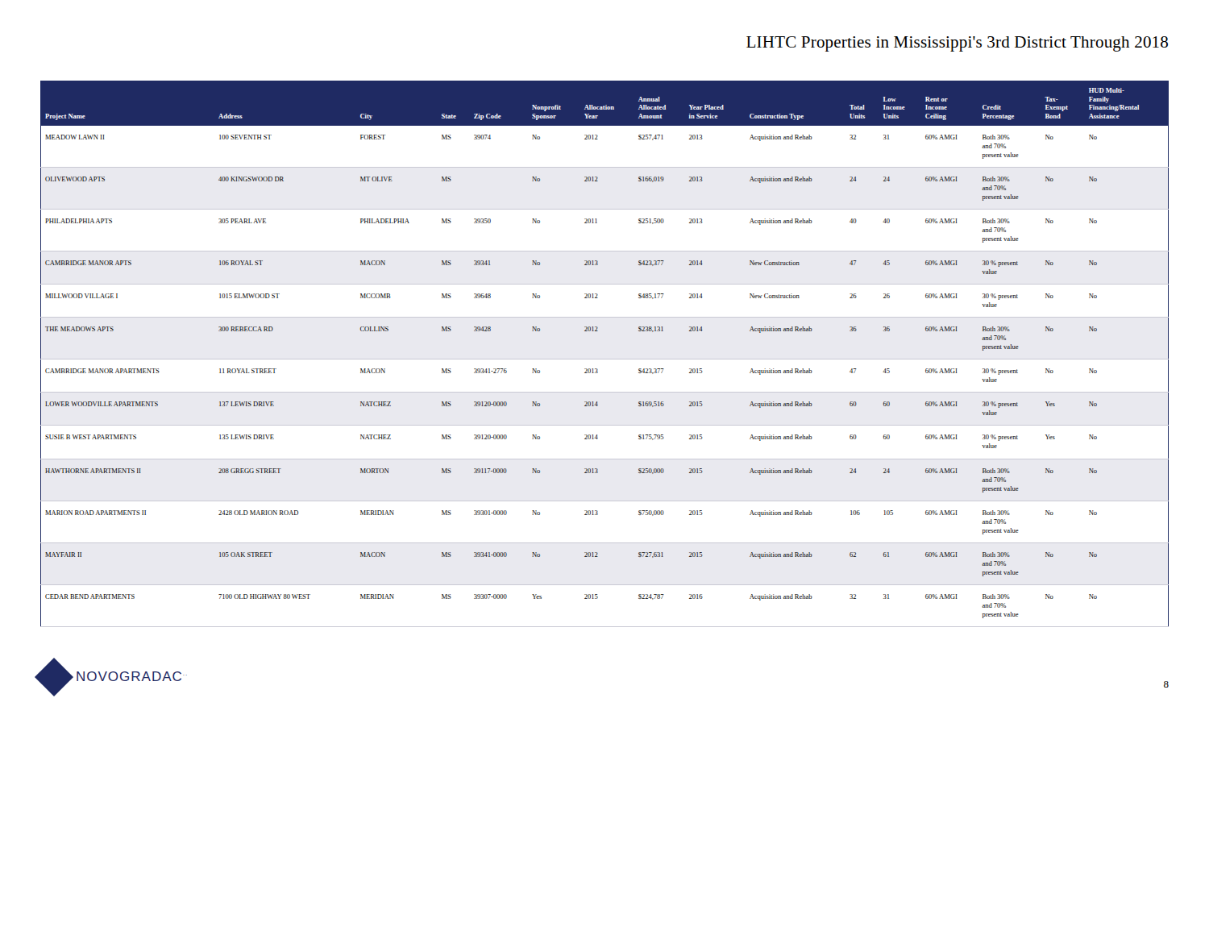LIHTC Properties in Mississippi's 3rd District Through 2018
| Project Name | Address | City | State | Zip Code | Nonprofit Sponsor | Allocation Year | Annual Allocated Amount | Year Placed in Service | Construction Type | Total Units | Low Income Units | Rent or Income Ceiling | Credit Percentage | Tax- Exempt Bond | HUD Multi- Family Financing/Rental Assistance |
| --- | --- | --- | --- | --- | --- | --- | --- | --- | --- | --- | --- | --- | --- | --- | --- |
| MEADOW LAWN II | 100 SEVENTH ST | FOREST | MS | 39074 | No | 2012 | $257,471 | 2013 | Acquisition and Rehab | 32 | 31 | 60% AMGI | Both 30% and 70% present value | No | No |
| OLIVEWOOD APTS | 400 KINGSWOOD DR | MT OLIVE | MS | | No | 2012 | $166,019 | 2013 | Acquisition and Rehab | 24 | 24 | 60% AMGI | Both 30% and 70% present value | No | No |
| PHILADELPHIA APTS | 305 PEARL AVE | PHILADELPHIA | MS | 39350 | No | 2011 | $251,500 | 2013 | Acquisition and Rehab | 40 | 40 | 60% AMGI | Both 30% and 70% present value | No | No |
| CAMBRIDGE MANOR APTS | 106 ROYAL ST | MACON | MS | 39341 | No | 2013 | $423,377 | 2014 | New Construction | 47 | 45 | 60% AMGI | 30 % present value | No | No |
| MILLWOOD VILLAGE I | 1015 ELMWOOD ST | MCCOMB | MS | 39648 | No | 2012 | $485,177 | 2014 | New Construction | 26 | 26 | 60% AMGI | 30 % present value | No | No |
| THE MEADOWS APTS | 300 REBECCA RD | COLLINS | MS | 39428 | No | 2012 | $238,131 | 2014 | Acquisition and Rehab | 36 | 36 | 60% AMGI | Both 30% and 70% present value | No | No |
| CAMBRIDGE MANOR APARTMENTS | 11 ROYAL STREET | MACON | MS | 39341-2776 | No | 2013 | $423,377 | 2015 | Acquisition and Rehab | 47 | 45 | 60% AMGI | 30 % present value | No | No |
| LOWER WOODVILLE APARTMENTS | 137 LEWIS DRIVE | NATCHEZ | MS | 39120-0000 | No | 2014 | $169,516 | 2015 | Acquisition and Rehab | 60 | 60 | 60% AMGI | 30 % present value | Yes | No |
| SUSIE B WEST APARTMENTS | 135 LEWIS DRIVE | NATCHEZ | MS | 39120-0000 | No | 2014 | $175,795 | 2015 | Acquisition and Rehab | 60 | 60 | 60% AMGI | 30 % present value | Yes | No |
| HAWTHORNE APARTMENTS II | 208 GREGG STREET | MORTON | MS | 39117-0000 | No | 2013 | $250,000 | 2015 | Acquisition and Rehab | 24 | 24 | 60% AMGI | Both 30% and 70% present value | No | No |
| MARION ROAD APARTMENTS II | 2428 OLD MARION ROAD | MERIDIAN | MS | 39301-0000 | No | 2013 | $750,000 | 2015 | Acquisition and Rehab | 106 | 105 | 60% AMGI | Both 30% and 70% present value | No | No |
| MAYFAIR II | 105 OAK STREET | MACON | MS | 39341-0000 | No | 2012 | $727,631 | 2015 | Acquisition and Rehab | 62 | 61 | 60% AMGI | Both 30% and 70% present value | No | No |
| CEDAR BEND APARTMENTS | 7100 OLD HIGHWAY 80 WEST | MERIDIAN | MS | 39307-0000 | Yes | 2015 | $224,787 | 2016 | Acquisition and Rehab | 32 | 31 | 60% AMGI | Both 30% and 70% present value | No | No |
NOVOGRADAC..
8